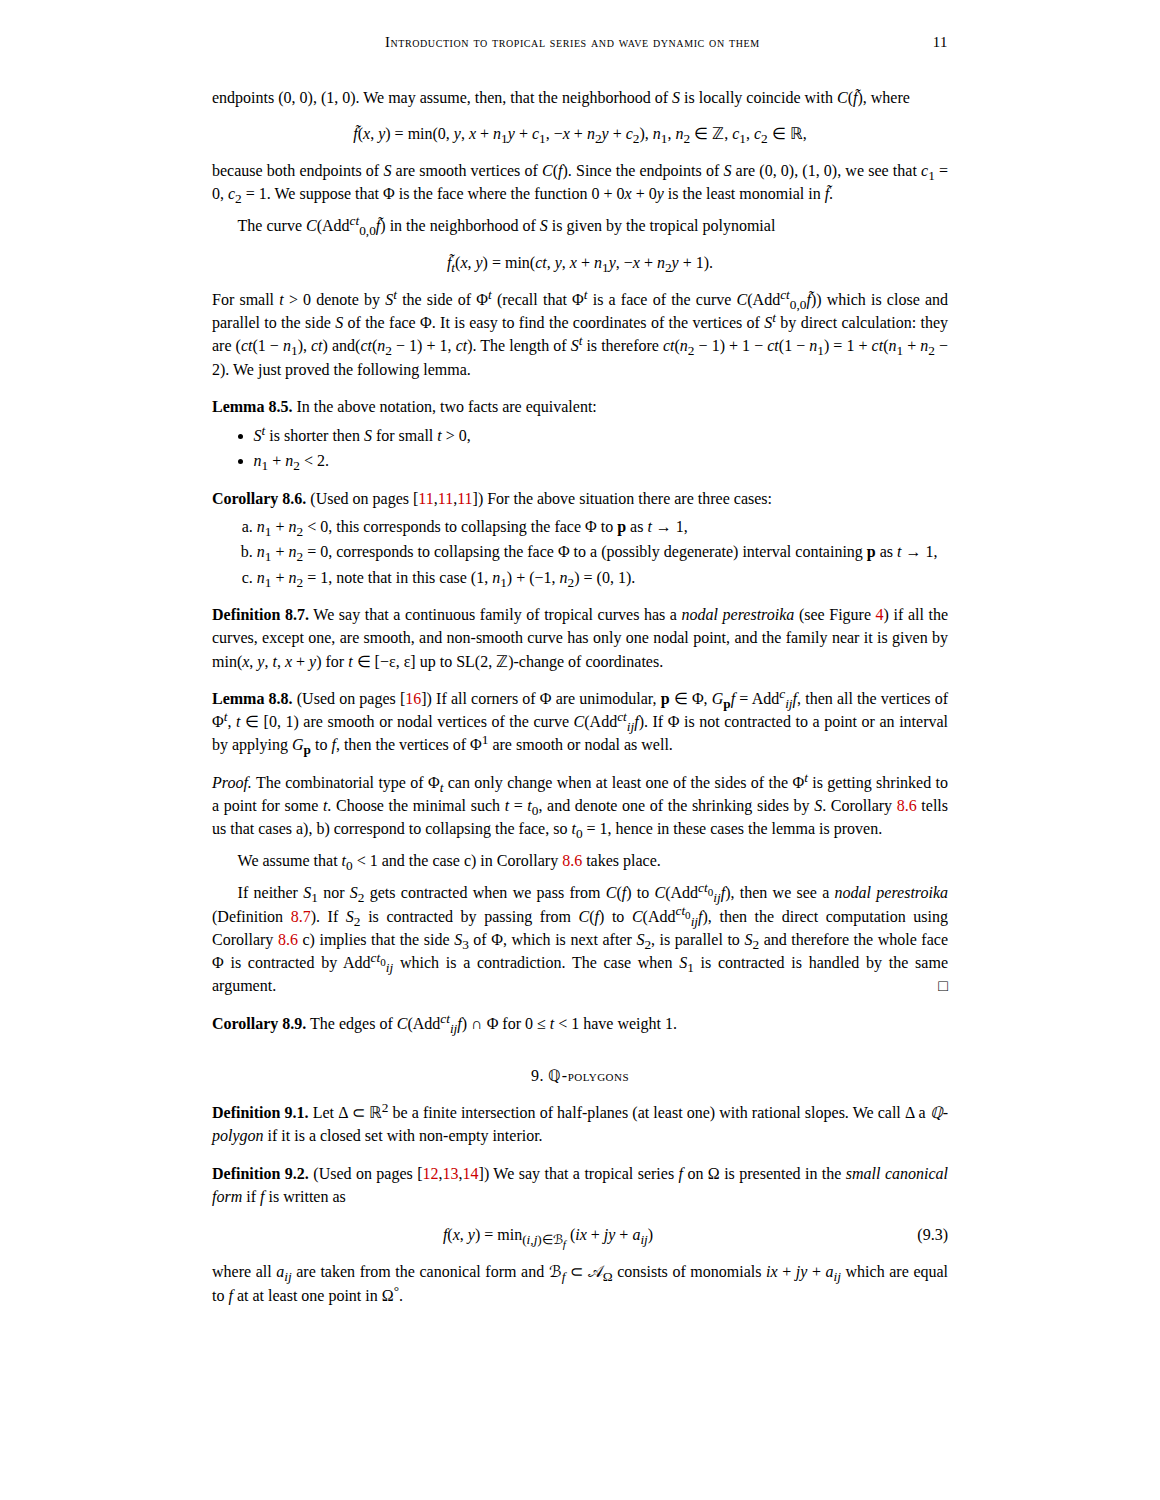Introduction to tropical series and wave dynamic on them 11
endpoints (0, 0), (1, 0). We may assume, then, that the neighborhood of S is locally coincide with C(f̃), where
f̃(x, y) = min(0, y, x + n1y + c1, −x + n2y + c2), n1, n2 ∈ ℤ, c1, c2 ∈ ℝ,
because both endpoints of S are smooth vertices of C(f). Since the endpoints of S are (0, 0), (1, 0), we see that c1 = 0, c2 = 1. We suppose that Φ is the face where the function 0 + 0x + 0y is the least monomial in f̃.
The curve C(Addct0,0f̃) in the neighborhood of S is given by the tropical polynomial
f̃t(x, y) = min(ct, y, x + n1y, −x + n2y + 1).
For small t > 0 denote by St the side of Φt (recall that Φt is a face of the curve C(Addct0,0f̃)) which is close and parallel to the side S of the face Φ. It is easy to find the coordinates of the vertices of St by direct calculation: they are (ct(1 − n1), ct) and(ct(n2 − 1) + 1, ct). The length of St is therefore ct(n2 − 1) + 1 − ct(1 − n1) = 1 + ct(n1 + n2 − 2). We just proved the following lemma.
Lemma 8.5. In the above notation, two facts are equivalent:
St is shorter then S for small t > 0,
n1 + n2 < 2.
Corollary 8.6. (Used on pages [11,11,11]) For the above situation there are three cases:
n1 + n2 < 0, this corresponds to collapsing the face Φ to p as t → 1,
n1 + n2 = 0, corresponds to collapsing the face Φ to a (possibly degenerate) interval containing p as t → 1,
n1 + n2 = 1, note that in this case (1, n1) + (−1, n2) = (0, 1).
Definition 8.7. We say that a continuous family of tropical curves has a nodal perestroika (see Figure 4) if all the curves, except one, are smooth, and non-smooth curve has only one nodal point, and the family near it is given by min(x, y, t, x + y) for t ∈ [−ε, ε] up to SL(2, ℤ)-change of coordinates.
Lemma 8.8. (Used on pages [16]) If all corners of Φ are unimodular, p ∈ Φ, Gpf = Addcijf, then all the vertices of Φt, t ∈ [0, 1) are smooth or nodal vertices of the curve C(Addctijf). If Φ is not contracted to a point or an interval by applying Gp to f, then the vertices of Φ1 are smooth or nodal as well.
Proof. The combinatorial type of Φt can only change when at least one of the sides of the Φt is getting shrinked to a point for some t. Choose the minimal such t = t0, and denote one of the shrinking sides by S. Corollary 8.6 tells us that cases a), b) correspond to collapsing the face, so t0 = 1, hence in these cases the lemma is proven.
We assume that t0 < 1 and the case c) in Corollary 8.6 takes place.
If neither S1 nor S2 gets contracted when we pass from C(f) to C(Addct0ijf), then we see a nodal perestroika (Definition 8.7). If S2 is contracted by passing from C(f) to C(Addct0ijf), then the direct computation using Corollary 8.6 c) implies that the side S3 of Φ, which is next after S2, is parallel to S2 and therefore the whole face Φ is contracted by Addct0ij which is a contradiction. The case when S1 is contracted is handled by the same argument. □
Corollary 8.9. The edges of C(Addctijf) ∩ Φ for 0 ≤ t < 1 have weight 1.
9. ℚ-polygons
Definition 9.1. Let Δ ⊂ ℝ2 be a finite intersection of half-planes (at least one) with rational slopes. We call Δ a ℚ-polygon if it is a closed set with non-empty interior.
Definition 9.2. (Used on pages [12,13,14]) We say that a tropical series f on Ω is presented in the small canonical form if f is written as
f(x, y) = min(i,j)∈ℬf (ix + jy + aij)
(9.3)
where all aij are taken from the canonical form and ℬf ⊂ 𝒜Ω consists of monomials ix + jy + aij which are equal to f at at least one point in Ω°.